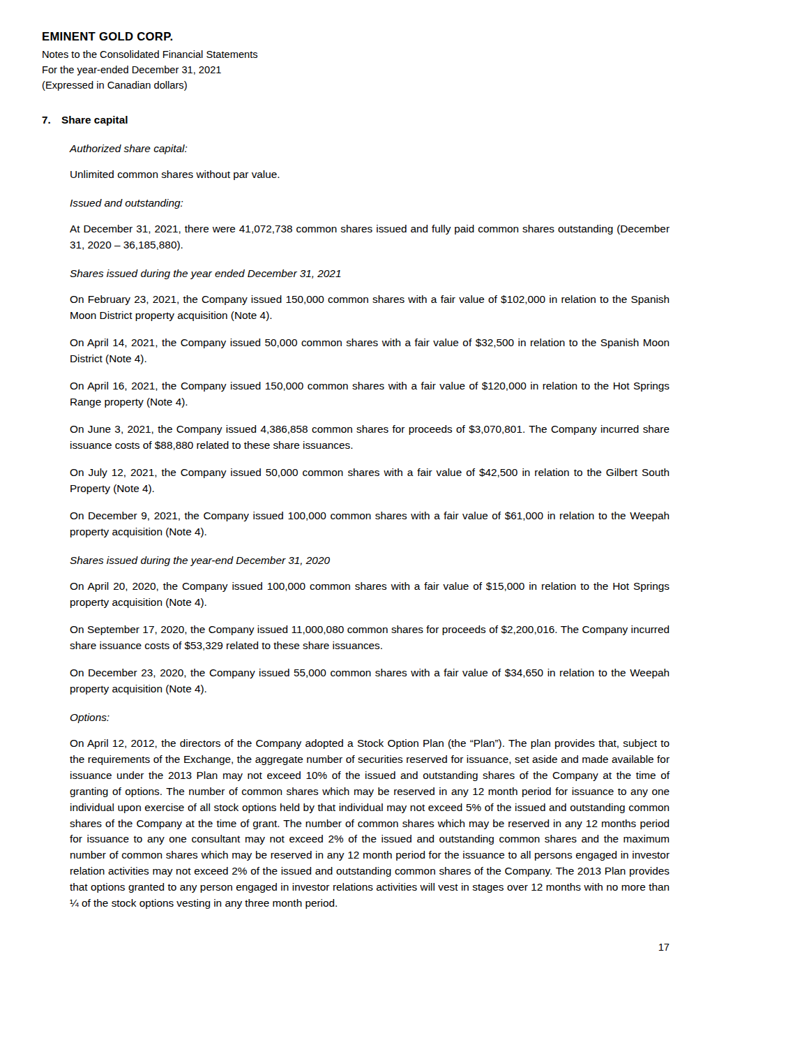EMINENT GOLD CORP.
Notes to the Consolidated Financial Statements
For the year-ended December 31, 2021
(Expressed in Canadian dollars)
7. Share capital
Authorized share capital:
Unlimited common shares without par value.
Issued and outstanding:
At December 31, 2021, there were 41,072,738 common shares issued and fully paid common shares outstanding (December 31, 2020 – 36,185,880).
Shares issued during the year ended December 31, 2021
On February 23, 2021, the Company issued 150,000 common shares with a fair value of $102,000 in relation to the Spanish Moon District property acquisition (Note 4).
On April 14, 2021, the Company issued 50,000 common shares with a fair value of $32,500 in relation to the Spanish Moon District (Note 4).
On April 16, 2021, the Company issued 150,000 common shares with a fair value of $120,000 in relation to the Hot Springs Range property (Note 4).
On June 3, 2021, the Company issued 4,386,858 common shares for proceeds of $3,070,801. The Company incurred share issuance costs of $88,880 related to these share issuances.
On July 12, 2021, the Company issued 50,000 common shares with a fair value of $42,500 in relation to the Gilbert South Property (Note 4).
On December 9, 2021, the Company issued 100,000 common shares with a fair value of $61,000 in relation to the Weepah property acquisition (Note 4).
Shares issued during the year-end December 31, 2020
On April 20, 2020, the Company issued 100,000 common shares with a fair value of $15,000 in relation to the Hot Springs property acquisition (Note 4).
On September 17, 2020, the Company issued 11,000,080 common shares for proceeds of $2,200,016. The Company incurred share issuance costs of $53,329 related to these share issuances.
On December 23, 2020, the Company issued 55,000 common shares with a fair value of $34,650 in relation to the Weepah property acquisition (Note 4).
Options:
On April 12, 2012, the directors of the Company adopted a Stock Option Plan (the “Plan”). The plan provides that, subject to the requirements of the Exchange, the aggregate number of securities reserved for issuance, set aside and made available for issuance under the 2013 Plan may not exceed 10% of the issued and outstanding shares of the Company at the time of granting of options. The number of common shares which may be reserved in any 12 month period for issuance to any one individual upon exercise of all stock options held by that individual may not exceed 5% of the issued and outstanding common shares of the Company at the time of grant. The number of common shares which may be reserved in any 12 months period for issuance to any one consultant may not exceed 2% of the issued and outstanding common shares and the maximum number of common shares which may be reserved in any 12 month period for the issuance to all persons engaged in investor relation activities may not exceed 2% of the issued and outstanding common shares of the Company. The 2013 Plan provides that options granted to any person engaged in investor relations activities will vest in stages over 12 months with no more than ¼ of the stock options vesting in any three month period.
17